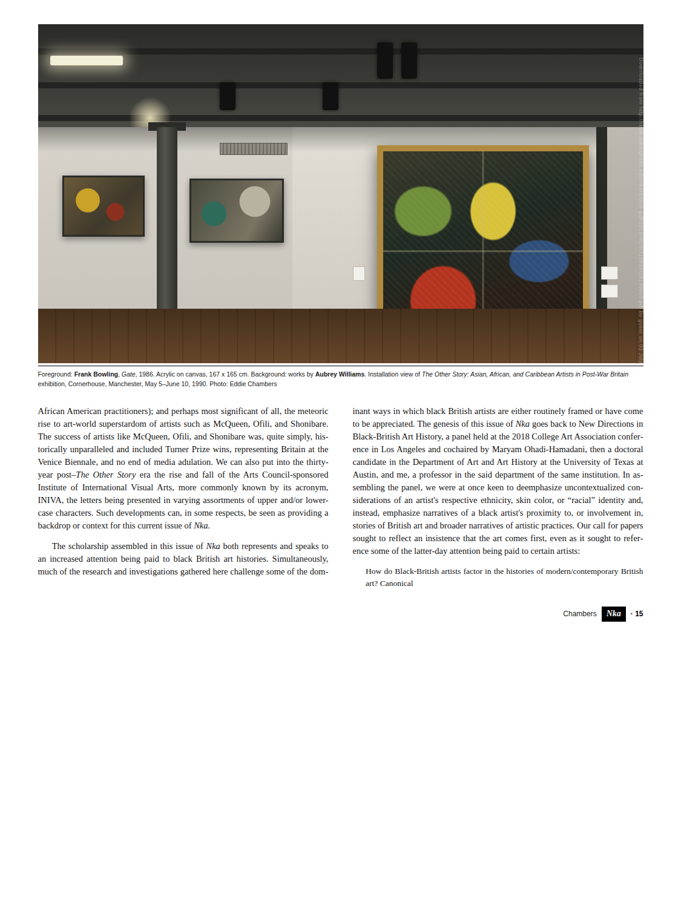Downloaded from http://read.dukeupress.edu/nka/article-pdf/2019/45/8/710839/20190008.pdf by guest on 03 July 2022
Foreground: Frank Bowling, Gate, 1986. Acrylic on canvas, 167 x 165 cm. Background: works by Aubrey Williams. Installation view of The Other Story: Asian, African, and Caribbean Artists in Post-War Britain exhibition, Cornerhouse, Manchester, May 5–June 10, 1990. Photo: Eddie Chambers
African American practitioners); and perhaps most significant of all, the meteoric rise to art-world superstardom of artists such as McQueen, Ofili, and Shonibare. The success of artists like McQueen, Ofili, and Shonibare was, quite simply, historically unparalleled and included Turner Prize wins, representing Britain at the Venice Biennale, and no end of media adulation. We can also put into the thirty-year post–The Other Story era the rise and fall of the Arts Council-sponsored Institute of International Visual Arts, more commonly known by its acronym, INIVA, the letters being presented in varying assortments of upper and/or lower-case characters. Such developments can, in some respects, be seen as providing a backdrop or context for this current issue of Nka.
The scholarship assembled in this issue of Nka both represents and speaks to an increased attention being paid to black British art histories. Simultaneously, much of the research and investigations gathered here challenge some of the dominant ways in which black British artists are either routinely framed or have come to be appreciated. The genesis of this issue of Nka goes back to New Directions in Black-British Art History, a panel held at the 2018 College Art Association conference in Los Angeles and cochaired by Maryam Ohadi-Hamadani, then a doctoral candidate in the Department of Art and Art History at the University of Texas at Austin, and me, a professor in the said department of the same institution. In assembling the panel, we were at once keen to deemphasize uncontextualized considerations of an artist's respective ethnicity, skin color, or “racial” identity and, instead, emphasize narratives of a black artist's proximity to, or involvement in, stories of British art and broader narratives of artistic practices. Our call for papers sought to reflect an insistence that the art comes first, even as it sought to reference some of the latter-day attention being paid to certain artists:
How do Black-British artists factor in the histories of modern/contemporary British art? Canonical
Chambers Nka · 15